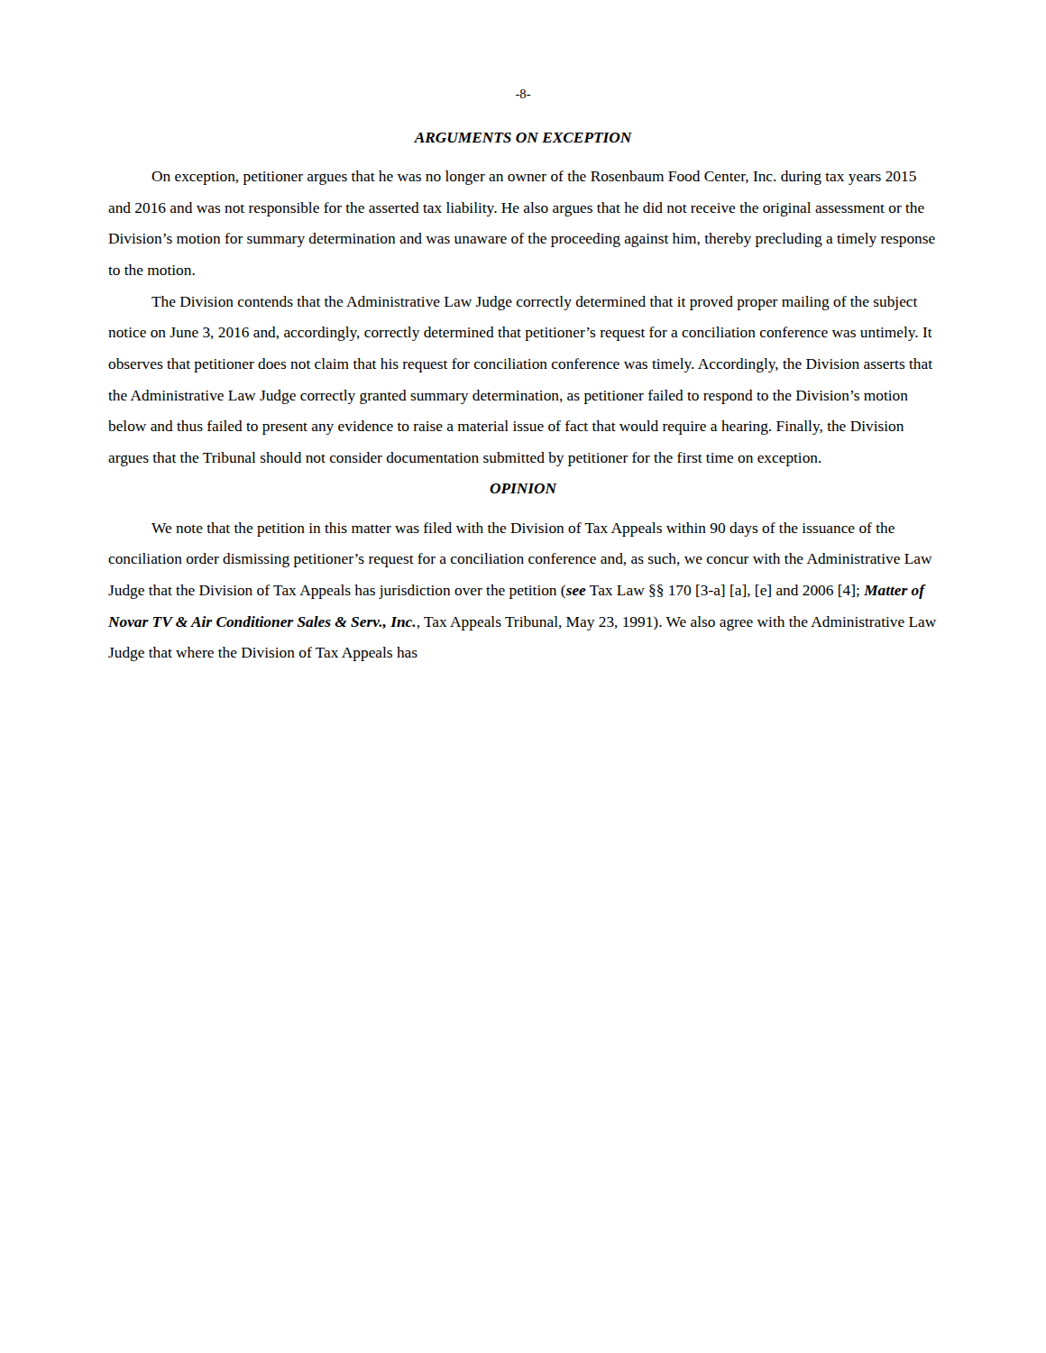-8-
ARGUMENTS ON EXCEPTION
On exception, petitioner argues that he was no longer an owner of the Rosenbaum Food Center, Inc. during tax years 2015 and 2016 and was not responsible for the asserted tax liability. He also argues that he did not receive the original assessment or the Division’s motion for summary determination and was unaware of the proceeding against him, thereby precluding a timely response to the motion.
The Division contends that the Administrative Law Judge correctly determined that it proved proper mailing of the subject notice on June 3, 2016 and, accordingly, correctly determined that petitioner’s request for a conciliation conference was untimely. It observes that petitioner does not claim that his request for conciliation conference was timely. Accordingly, the Division asserts that the Administrative Law Judge correctly granted summary determination, as petitioner failed to respond to the Division’s motion below and thus failed to present any evidence to raise a material issue of fact that would require a hearing. Finally, the Division argues that the Tribunal should not consider documentation submitted by petitioner for the first time on exception.
OPINION
We note that the petition in this matter was filed with the Division of Tax Appeals within 90 days of the issuance of the conciliation order dismissing petitioner’s request for a conciliation conference and, as such, we concur with the Administrative Law Judge that the Division of Tax Appeals has jurisdiction over the petition (see Tax Law §§ 170 [3-a] [a], [e] and 2006 [4]; Matter of Novar TV & Air Conditioner Sales & Serv., Inc., Tax Appeals Tribunal, May 23, 1991). We also agree with the Administrative Law Judge that where the Division of Tax Appeals has